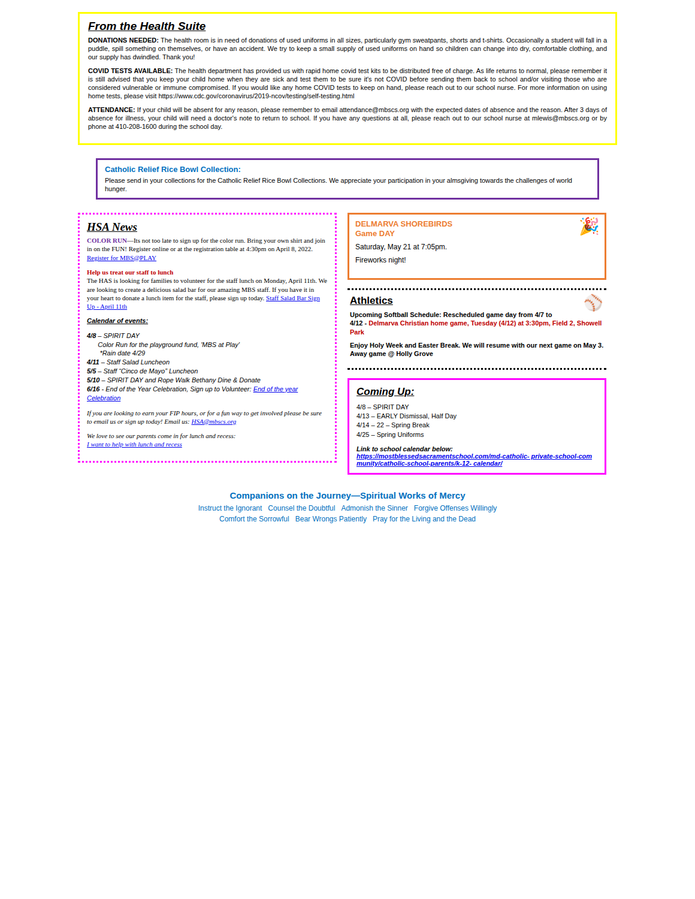From the Health Suite
DONATIONS NEEDED: The health room is in need of donations of used uniforms in all sizes, particularly gym sweatpants, shorts and t-shirts. Occasionally a student will fall in a puddle, spill something on themselves, or have an accident. We try to keep a small supply of used uniforms on hand so children can change into dry, comfortable clothing, and our supply has dwindled. Thank you!
COVID TESTS AVAILABLE: The health department has provided us with rapid home covid test kits to be distributed free of charge. As life returns to normal, please remember it is still advised that you keep your child home when they are sick and test them to be sure it's not COVID before sending them back to school and/or visiting those who are considered vulnerable or immune compromised. If you would like any home COVID tests to keep on hand, please reach out to our school nurse. For more information on using home tests, please visit https://www.cdc.gov/coronavirus/2019-ncov/testing/self-testing.html
ATTENDANCE: If your child will be absent for any reason, please remember to email attendance@mbscs.org with the expected dates of absence and the reason. After 3 days of absence for illness, your child will need a doctor's note to return to school. If you have any questions at all, please reach out to our school nurse at mlewis@mbscs.org or by phone at 410-208-1600 during the school day.
Catholic Relief Rice Bowl Collection:
Please send in your collections for the Catholic Relief Rice Bowl Collections. We appreciate your participation in your almsgiving towards the challenges of world hunger.
HSA News
COLOR RUN—Its not too late to sign up for the color run. Bring your own shirt and join in on the FUN! Register online or at the registration table at 4:30pm on April 8, 2022.
Register for MBS@PLAY
Help us treat our staff to lunch
The HAS is looking for families to volunteer for the staff lunch on Monday, April 11th. We are looking to create a delicious salad bar for our amazing MBS staff. If you have it in your heart to donate a lunch item for the staff, please sign up today. Staff Salad Bar Sign Up - April 11th
Calendar of events:
4/8 – SPIRIT DAY
Color Run for the playground fund, 'MBS at Play'
*Rain date 4/29
4/11 – Staff Salad Luncheon
5/5 – Staff “Cinco de Mayo” Luncheon
5/10 – SPIRIT DAY and Rope Walk Bethany Dine & Donate
6/16 - End of the Year Celebration, Sign up to Volunteer: End of the year Celebration
If you are looking to earn your FIP hours, or for a fun way to get involved please be sure to email us or sign up today! Email us: HSA@mbscs.org
We love to see our parents come in for lunch and recess:
I want to help with lunch and recess
🎉
DELMARVA SHOREBIRDS
Game DAY
Saturday, May 21 at 7:05pm.
Fireworks night!
⚾
Athletics
Upcoming Softball Schedule: Rescheduled game day from 4/7 to
4/12 - Delmarva Christian home game, Tuesday (4/12) at 3:30pm, Field 2, Showell Park
Enjoy Holy Week and Easter Break. We will resume with our next game on May 3. Away game @ Holly Grove
Coming Up:
4/8 – SPIRIT DAY
4/13 – EARLY Dismissal, Half Day
4/14 – 22 – Spring Break
4/25 – Spring Uniforms
Link to school calendar below:
https://mostblessedsacramentschool.com/md-catholic- private-school-community/catholic-school-parents/k-12- calendar/
Companions on the Journey—Spiritual Works of Mercy
Instruct the Ignorant Counsel the Doubtful Admonish the Sinner Forgive Offenses Willingly
Comfort the Sorrowful Bear Wrongs Patiently Pray for the Living and the Dead